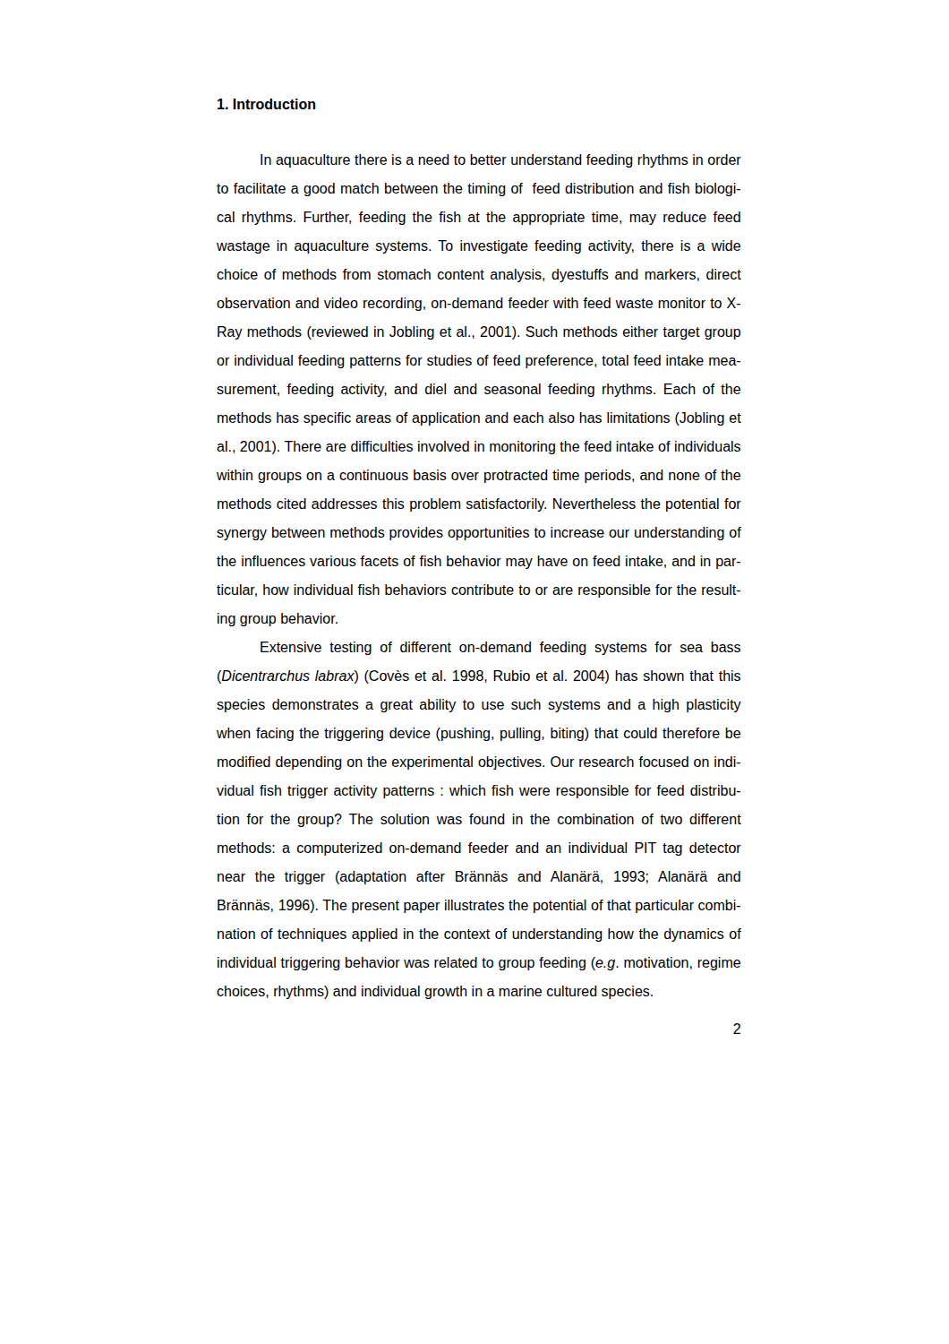1. Introduction
In aquaculture there is a need to better understand feeding rhythms in order to facilitate a good match between the timing of feed distribution and fish biological rhythms. Further, feeding the fish at the appropriate time, may reduce feed wastage in aquaculture systems. To investigate feeding activity, there is a wide choice of methods from stomach content analysis, dyestuffs and markers, direct observation and video recording, on-demand feeder with feed waste monitor to X-Ray methods (reviewed in Jobling et al., 2001). Such methods either target group or individual feeding patterns for studies of feed preference, total feed intake measurement, feeding activity, and diel and seasonal feeding rhythms. Each of the methods has specific areas of application and each also has limitations (Jobling et al., 2001). There are difficulties involved in monitoring the feed intake of individuals within groups on a continuous basis over protracted time periods, and none of the methods cited addresses this problem satisfactorily. Nevertheless the potential for synergy between methods provides opportunities to increase our understanding of the influences various facets of fish behavior may have on feed intake, and in particular, how individual fish behaviors contribute to or are responsible for the resulting group behavior.
Extensive testing of different on-demand feeding systems for sea bass (Dicentrarchus labrax) (Covès et al. 1998, Rubio et al. 2004) has shown that this species demonstrates a great ability to use such systems and a high plasticity when facing the triggering device (pushing, pulling, biting) that could therefore be modified depending on the experimental objectives. Our research focused on individual fish trigger activity patterns : which fish were responsible for feed distribution for the group? The solution was found in the combination of two different methods: a computerized on-demand feeder and an individual PIT tag detector near the trigger (adaptation after Brännäs and Alanärä, 1993; Alanärä and Brännäs, 1996). The present paper illustrates the potential of that particular combination of techniques applied in the context of understanding how the dynamics of individual triggering behavior was related to group feeding (e.g. motivation, regime choices, rhythms) and individual growth in a marine cultured species.
2